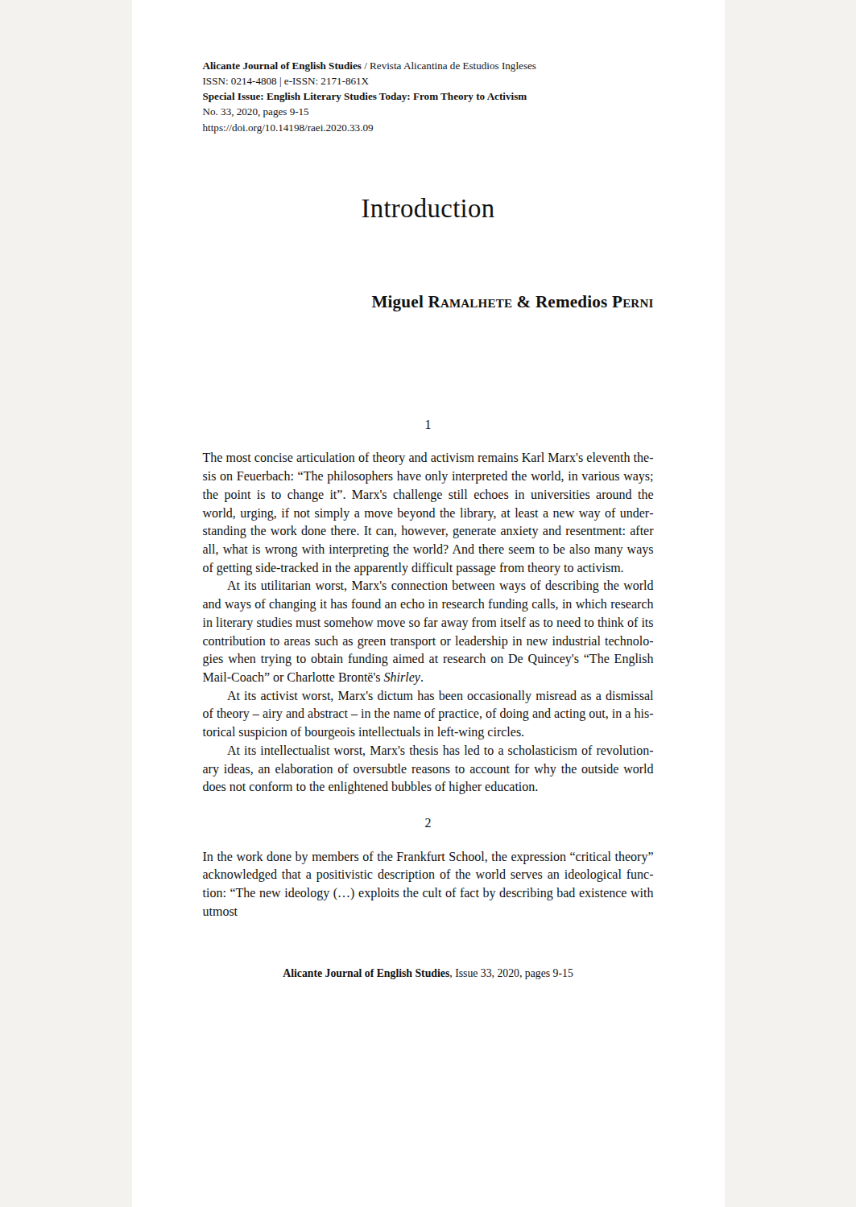Alicante Journal of English Studies / Revista Alicantina de Estudios Ingleses
ISSN: 0214-4808 | e-ISSN: 2171-861X
Special Issue: English Literary Studies Today: From Theory to Activism
No. 33, 2020, pages 9-15
https://doi.org/10.14198/raei.2020.33.09
Introduction
Miguel Ramalhete & Remedios Perni
1
The most concise articulation of theory and activism remains Karl Marx's eleventh thesis on Feuerbach: “The philosophers have only interpreted the world, in various ways; the point is to change it”. Marx's challenge still echoes in universities around the world, urging, if not simply a move beyond the library, at least a new way of understanding the work done there. It can, however, generate anxiety and resentment: after all, what is wrong with interpreting the world? And there seem to be also many ways of getting side-tracked in the apparently difficult passage from theory to activism.
At its utilitarian worst, Marx's connection between ways of describing the world and ways of changing it has found an echo in research funding calls, in which research in literary studies must somehow move so far away from itself as to need to think of its contribution to areas such as green transport or leadership in new industrial technologies when trying to obtain funding aimed at research on De Quincey's “The English Mail-Coach” or Charlotte Brontë's Shirley.
At its activist worst, Marx's dictum has been occasionally misread as a dismissal of theory – airy and abstract – in the name of practice, of doing and acting out, in a historical suspicion of bourgeois intellectuals in left-wing circles.
At its intellectualist worst, Marx's thesis has led to a scholasticism of revolutionary ideas, an elaboration of oversubtle reasons to account for why the outside world does not conform to the enlightened bubbles of higher education.
2
In the work done by members of the Frankfurt School, the expression “critical theory” acknowledged that a positivistic description of the world serves an ideological function: “The new ideology (…) exploits the cult of fact by describing bad existence with utmost
Alicante Journal of English Studies, Issue 33, 2020, pages 9-15